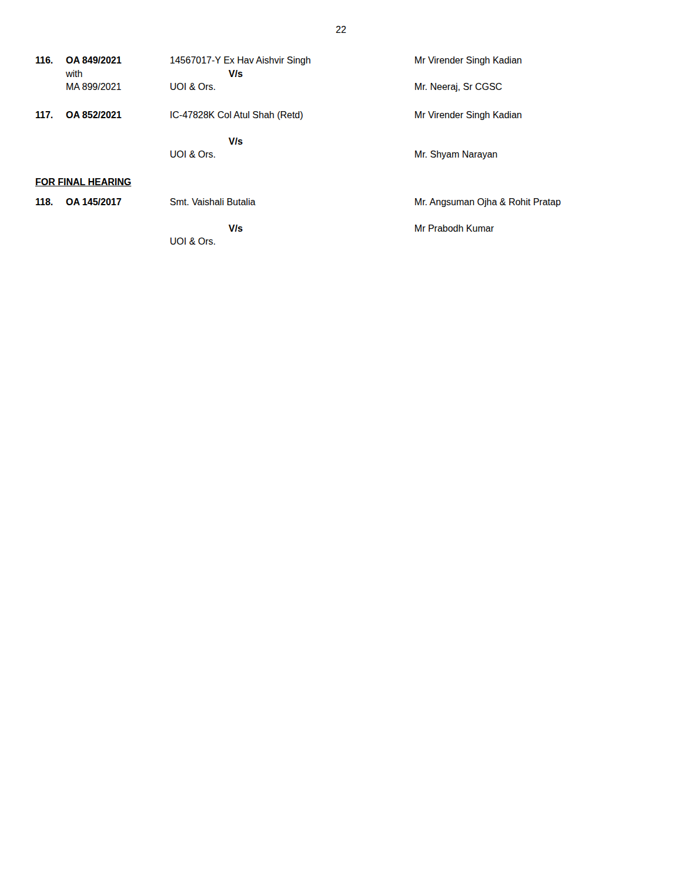22
| 116. | OA 849/2021 with MA 899/2021 | 14567017-Y Ex Hav Aishvir Singh V/s UOI & Ors. | Mr Virender Singh Kadian Mr. Neeraj, Sr CGSC |
| 117. | OA 852/2021 | IC-47828K Col Atul Shah (Retd) V/s UOI & Ors. | Mr Virender Singh Kadian Mr. Shyam Narayan |
FOR FINAL HEARING
| 118. | OA 145/2017 | Smt. Vaishali Butalia V/s UOI & Ors. | Mr. Angsuman Ojha & Rohit Pratap Mr Prabodh Kumar |